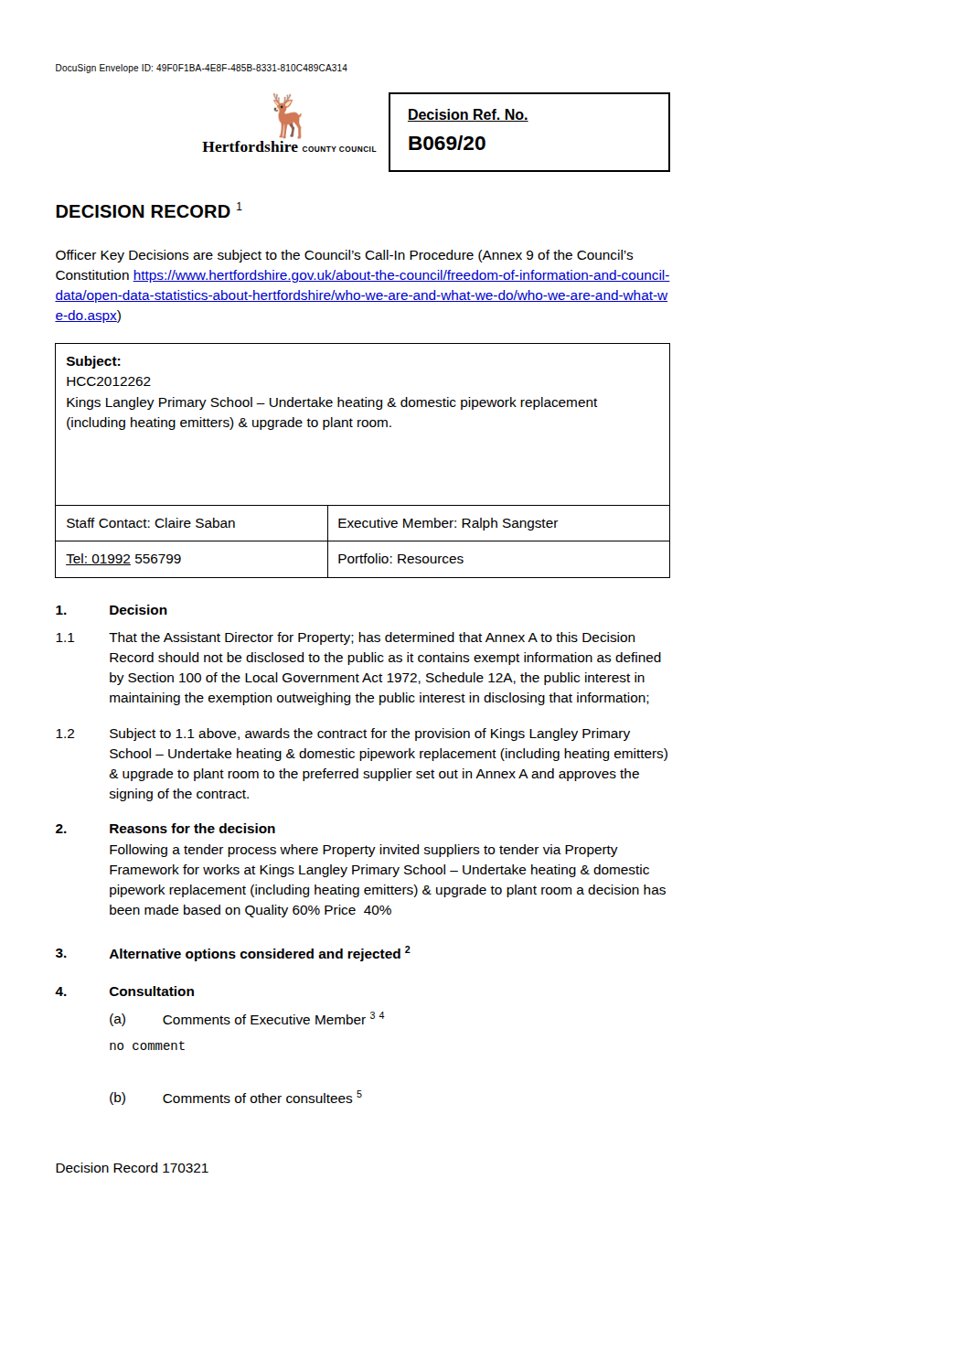DocuSign Envelope ID: 49F0F1BA-4E8F-485B-8331-810C489CA314
🦌 Hertfordshire COUNTY COUNCIL
Decision Ref. No.
B069/20
DECISION RECORD 1
Officer Key Decisions are subject to the Council’s Call-In Procedure (Annex 9 of the Council’s Constitution https://www.hertfordshire.gov.uk/about-the-council/freedom-of-information-and-council-data/open-data-statistics-about-hertfordshire/who-we-are-and-what-we-do/who-we-are-and-what-we-do.aspx)
| Subject: HCC2012262 Kings Langley Primary School – Undertake heating & domestic pipework replacement (including heating emitters) & upgrade to plant room. |
| Staff Contact: Claire Saban | Executive Member: Ralph Sangster |
| Tel: 01992 556799 | Portfolio: Resources |
1.
Decision
1.1
That the Assistant Director for Property; has determined that Annex A to this Decision Record should not be disclosed to the public as it contains exempt information as defined by Section 100 of the Local Government Act 1972, Schedule 12A, the public interest in maintaining the exemption outweighing the public interest in disclosing that information;
1.2
Subject to 1.1 above, awards the contract for the provision of Kings Langley Primary School – Undertake heating & domestic pipework replacement (including heating emitters) & upgrade to plant room to the preferred supplier set out in Annex A and approves the signing of the contract.
2.
Reasons for the decision
Following a tender process where Property invited suppliers to tender via Property Framework for works at Kings Langley Primary School – Undertake heating & domestic pipework replacement (including heating emitters) & upgrade to plant room a decision has been made based on Quality 60% Price 40%
3.
Alternative options considered and rejected 2
4.
Consultation
(a)
Comments of Executive Member 3 4
no comment
(b)
Comments of other consultees 5
Decision Record 170321